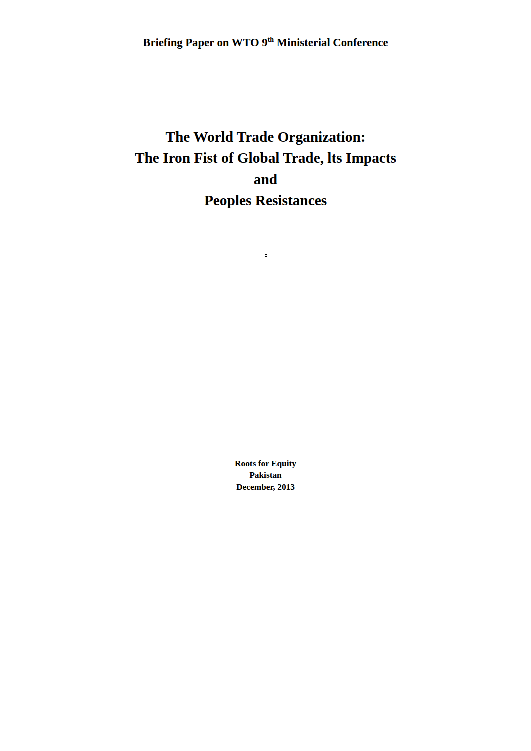Briefing Paper on WTO 9th Ministerial Conference
The World Trade Organization:
The Iron Fist of Global Trade, lts Impacts and
Peoples Resistances
Roots for Equity
Pakistan
December, 2013